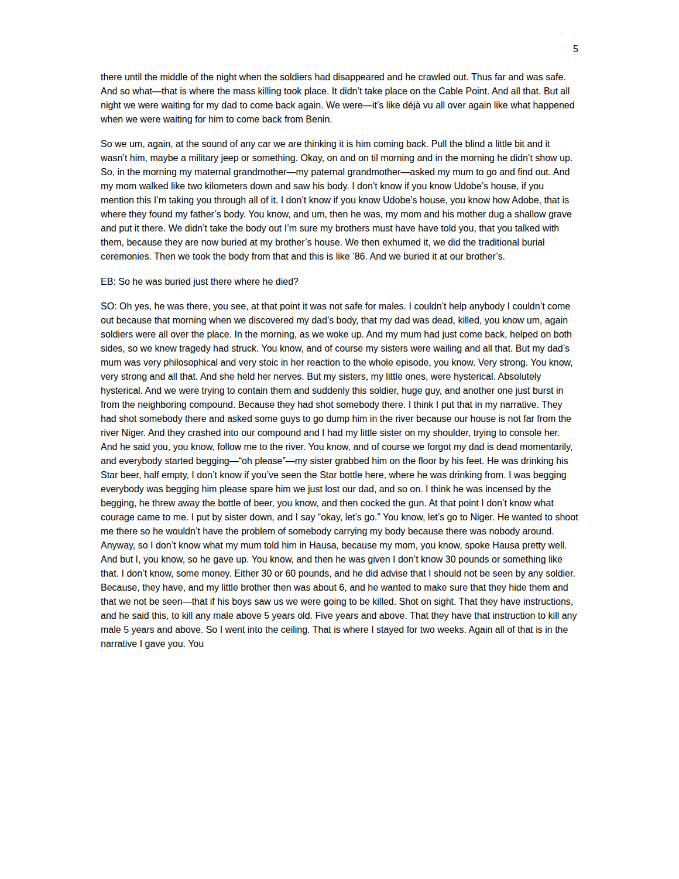5
there until the middle of the night when the soldiers had disappeared and he crawled out. Thus far and was safe. And so what—that is where the mass killing took place. It didn’t take place on the Cable Point. And all that. But all night we were waiting for my dad to come back again. We were—it’s like déjà vu all over again like what happened when we were waiting for him to come back from Benin.
So we um, again, at the sound of any car we are thinking it is him coming back. Pull the blind a little bit and it wasn’t him, maybe a military jeep or something. Okay, on and on til morning and in the morning he didn’t show up. So, in the morning my maternal grandmother—my paternal grandmother—asked my mum to go and find out. And my mom walked like two kilometers down and saw his body. I don’t know if you know Udobe’s house, if you mention this I’m taking you through all of it. I don’t know if you know Udobe’s house, you know how Adobe, that is where they found my father’s body. You know, and um, then he was, my mom and his mother dug a shallow grave and put it there. We didn’t take the body out I’m sure my brothers must have have told you, that you talked with them, because they are now buried at my brother’s house. We then exhumed it, we did the traditional burial ceremonies. Then we took the body from that and this is like ’86. And we buried it at our brother’s.
EB: So he was buried just there where he died?
SO: Oh yes, he was there, you see, at that point it was not safe for males. I couldn’t help anybody I couldn’t come out because that morning when we discovered my dad’s body, that my dad was dead, killed, you know um, again soldiers were all over the place. In the morning, as we woke up. And my mum had just come back, helped on both sides, so we knew tragedy had struck. You know, and of course my sisters were wailing and all that. But my dad’s mum was very philosophical and very stoic in her reaction to the whole episode, you know. Very strong. You know, very strong and all that. And she held her nerves. But my sisters, my little ones, were hysterical. Absolutely hysterical. And we were trying to contain them and suddenly this soldier, huge guy, and another one just burst in from the neighboring compound. Because they had shot somebody there. I think I put that in my narrative. They had shot somebody there and asked some guys to go dump him in the river because our house is not far from the river Niger. And they crashed into our compound and I had my little sister on my shoulder, trying to console her. And he said you, you know, follow me to the river. You know, and of course we forgot my dad is dead momentarily, and everybody started begging—“oh please”—my sister grabbed him on the floor by his feet. He was drinking his Star beer, half empty, I don’t know if you’ve seen the Star bottle here, where he was drinking from. I was begging everybody was begging him please spare him we just lost our dad, and so on. I think he was incensed by the begging, he threw away the bottle of beer, you know, and then cocked the gun. At that point I don’t know what courage came to me. I put by sister down, and I say “okay, let’s go.” You know, let’s go to Niger. He wanted to shoot me there so he wouldn’t have the problem of somebody carrying my body because there was nobody around. Anyway, so I don’t know what my mum told him in Hausa, because my mom, you know, spoke Hausa pretty well. And but I, you know, so he gave up. You know, and then he was given I don’t know 30 pounds or something like that. I don’t know, some money. Either 30 or 60 pounds, and he did advise that I should not be seen by any soldier. Because, they have, and my little brother then was about 6, and he wanted to make sure that they hide them and that we not be seen—that if his boys saw us we were going to be killed. Shot on sight. That they have instructions, and he said this, to kill any male above 5 years old. Five years and above. That they have that instruction to kill any male 5 years and above. So I went into the ceiling. That is where I stayed for two weeks. Again all of that is in the narrative I gave you. You